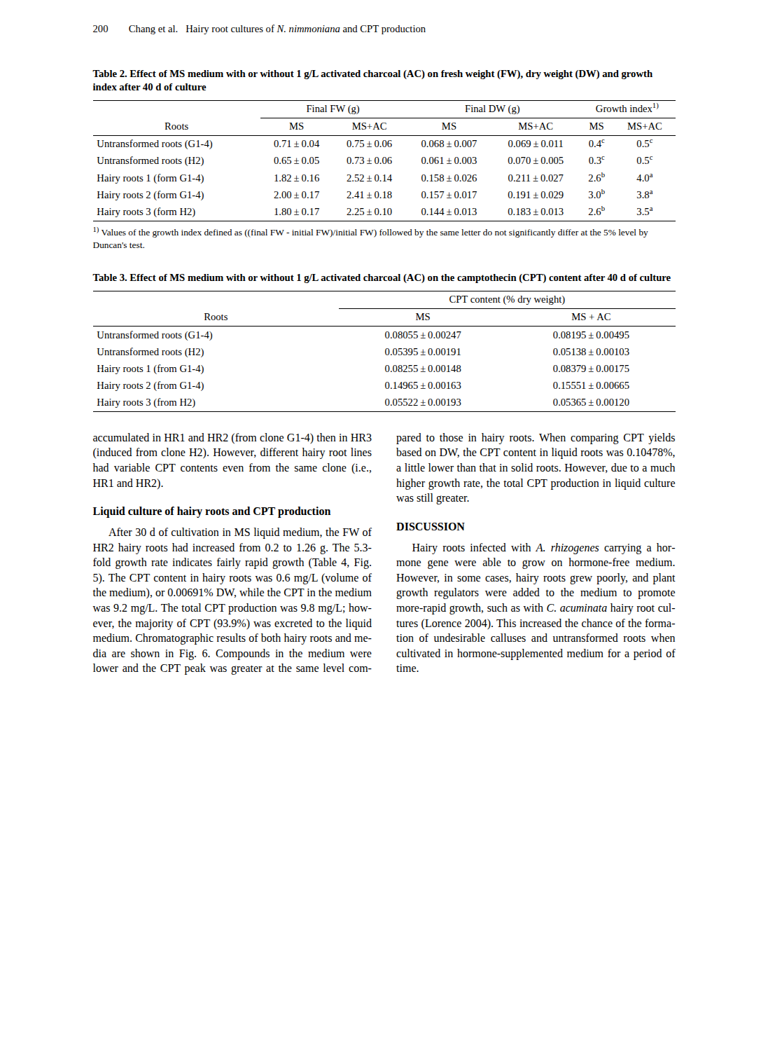200
Chang et al. Hairy root cultures of N. nimmoniana and CPT production
Table 2. Effect of MS medium with or without 1 g/L activated charcoal (AC) on fresh weight (FW), dry weight (DW) and growth index after 40 d of culture
| Roots | Final FW (g) | Final DW (g) | Growth index 1) |
| --- | --- | --- | --- |
| MS | MS+AC | MS | MS+AC | MS | MS+AC |
| Untransformed roots (G1-4) | 0.71 ± 0.04 | 0.75 ± 0.06 | 0.068 ± 0.007 | 0.069 ± 0.011 | 0.4 c | 0.5 c |
| Untransformed roots (H2) | 0.65 ± 0.05 | 0.73 ± 0.06 | 0.061 ± 0.003 | 0.070 ± 0.005 | 0.3 c | 0.5 c |
| Hairy roots 1 (form G1-4) | 1.82 ± 0.16 | 2.52 ± 0.14 | 0.158 ± 0.026 | 0.211 ± 0.027 | 2.6 b | 4.0 a |
| Hairy roots 2 (form G1-4) | 2.00 ± 0.17 | 2.41 ± 0.18 | 0.157 ± 0.017 | 0.191 ± 0.029 | 3.0 b | 3.8 a |
| Hairy roots 3 (form H2) | 1.80 ± 0.17 | 2.25 ± 0.10 | 0.144 ± 0.013 | 0.183 ± 0.013 | 2.6 b | 3.5 a |
1) Values of the growth index defined as ((final FW - initial FW)/initial FW) followed by the same letter do not significantly differ at the 5% level by Duncan's test.
Table 3. Effect of MS medium with or without 1 g/L activated charcoal (AC) on the camptothecin (CPT) content after 40 d of culture
| Roots | CPT content (% dry weight) |
| --- | --- |
| MS | MS + AC |
| Untransformed roots (G1-4) | 0.08055 ± 0.00247 | 0.08195 ± 0.00495 |
| Untransformed roots (H2) | 0.05395 ± 0.00191 | 0.05138 ± 0.00103 |
| Hairy roots 1 (from G1-4) | 0.08255 ± 0.00148 | 0.08379 ± 0.00175 |
| Hairy roots 2 (from G1-4) | 0.14965 ± 0.00163 | 0.15551 ± 0.00665 |
| Hairy roots 3 (from H2) | 0.05522 ± 0.00193 | 0.05365 ± 0.00120 |
accumulated in HR1 and HR2 (from clone G1-4) then in HR3 (induced from clone H2). However, different hairy root lines had variable CPT contents even from the same clone (i.e., HR1 and HR2).
Liquid culture of hairy roots and CPT production
After 30 d of cultivation in MS liquid medium, the FW of HR2 hairy roots had increased from 0.2 to 1.26 g. The 5.3-fold growth rate indicates fairly rapid growth (Table 4, Fig. 5). The CPT content in hairy roots was 0.6 mg/L (volume of the medium), or 0.00691% DW, while the CPT in the medium was 9.2 mg/L. The total CPT production was 9.8 mg/L; however, the majority of CPT (93.9%) was excreted to the liquid medium. Chromatographic results of both hairy roots and media are shown in Fig. 6. Compounds in the medium were lower and the CPT peak was greater at the same level compared to those in hairy roots. When comparing CPT yields based on DW, the CPT content in liquid roots was 0.10478%, a little lower than that in solid roots. However, due to a much higher growth rate, the total CPT production in liquid culture was still greater.
DISCUSSION
Hairy roots infected with A. rhizogenes carrying a hormone gene were able to grow on hormone-free medium. However, in some cases, hairy roots grew poorly, and plant growth regulators were added to the medium to promote more-rapid growth, such as with C. acuminata hairy root cultures (Lorence 2004). This increased the chance of the formation of undesirable calluses and untransformed roots when cultivated in hormone-supplemented medium for a period of time.